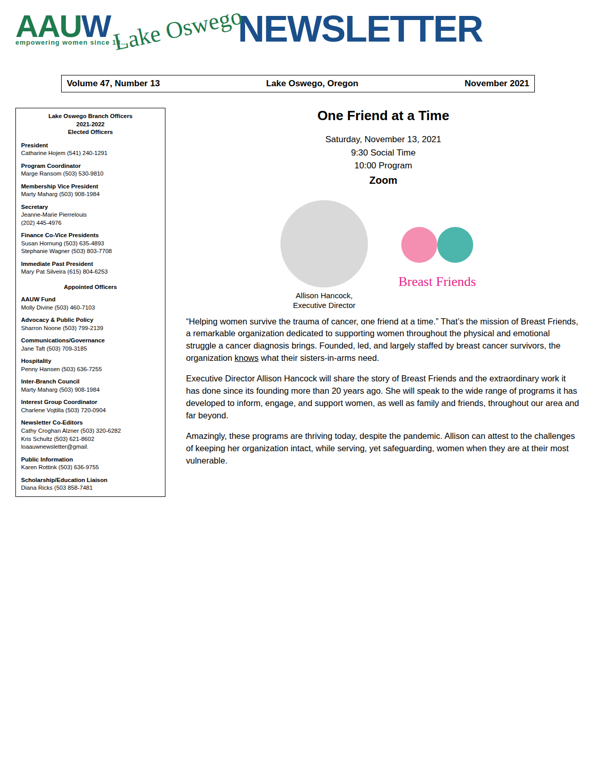AAUW
empowering women since 18…
Lake Oswego
NEWSLETTER
Volume 47, Number 13 Lake Oswego, Oregon November 2021
Lake Oswego Branch Officers
2021-2022
Elected Officers
President
Catharine Hojem (541) 240-1291
Program Coordinator
Marge Ransom (503) 530-9810
Membership Vice President
Marty Maharg (503) 908-1984
Secretary
Jeanne-Marie Pierrelouis
(202) 445-4976
Finance Co-Vice Presidents
Susan Hornung (503) 635-4893
Stephanie Wagner (503) 803-7708
Immediate Past President
Mary Pat Silveira (615) 804-6253
Appointed Officers
AAUW Fund
Molly Divine (503) 460-7103
Advocacy & Public Policy
Sharron Noone (503) 799-2139
Communications/Governance
Jane Taft (503) 709-3185
Hospitality
Penny Hansen (503) 636-7255
Inter-Branch Council
Marty Maharg (503) 908-1984
Interest Group Coordinator
Charlene Vojtilla (503) 720-0904
Newsletter Co-Editors
Cathy Croghan Alzner (503) 320-6282
Kris Schultz (503) 621-8602
loaauwnewsletter@gmail.
Public Information
Karen Rottink (503) 636-9755
Scholarship/Education Liaison
Diana Ricks (503 858-7481
One Friend at a Time
Saturday, November 13, 2021
9:30 Social Time
10:00 Program
Zoom
Allison Hancock,
Executive Director
“Helping women survive the trauma of cancer, one friend at a time.” That’s the mission of Breast Friends, a remarkable organization dedicated to supporting women throughout the physical and emotional struggle a cancer diagnosis brings. Founded, led, and largely staffed by breast cancer survivors, the organization knows what their sisters-in-arms need.
Executive Director Allison Hancock will share the story of Breast Friends and the extraordinary work it has done since its founding more than 20 years ago. She will speak to the wide range of programs it has developed to inform, engage, and support women, as well as family and friends, throughout our area and far beyond.
Amazingly, these programs are thriving today, despite the pandemic. Allison can attest to the challenges of keeping her organization intact, while serving, yet safeguarding, women when they are at their most vulnerable.